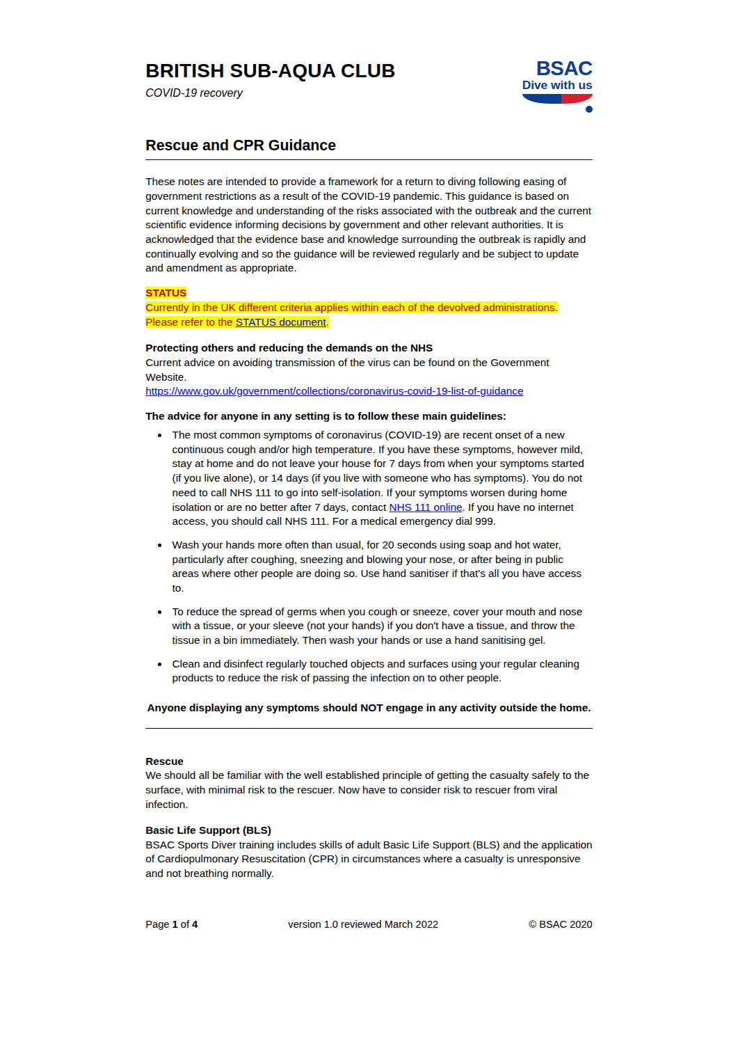BRITISH SUB-AQUA CLUB
COVID-19 recovery
BSAC
Dive with us
Rescue and CPR Guidance
These notes are intended to provide a framework for a return to diving following easing of government restrictions as a result of the COVID-19 pandemic. This guidance is based on current knowledge and understanding of the risks associated with the outbreak and the current scientific evidence informing decisions by government and other relevant authorities. It is acknowledged that the evidence base and knowledge surrounding the outbreak is rapidly and continually evolving and so the guidance will be reviewed regularly and be subject to update and amendment as appropriate.
STATUS
Currently in the UK different criteria applies within each of the devolved administrations. Please refer to the STATUS document.
Protecting others and reducing the demands on the NHS
Current advice on avoiding transmission of the virus can be found on the Government Website.
https://www.gov.uk/government/collections/coronavirus-covid-19-list-of-guidance
The advice for anyone in any setting is to follow these main guidelines:
The most common symptoms of coronavirus (COVID-19) are recent onset of a new continuous cough and/or high temperature. If you have these symptoms, however mild, stay at home and do not leave your house for 7 days from when your symptoms started (if you live alone), or 14 days (if you live with someone who has symptoms). You do not need to call NHS 111 to go into self-isolation. If your symptoms worsen during home isolation or are no better after 7 days, contact NHS 111 online. If you have no internet access, you should call NHS 111. For a medical emergency dial 999.
Wash your hands more often than usual, for 20 seconds using soap and hot water, particularly after coughing, sneezing and blowing your nose, or after being in public areas where other people are doing so. Use hand sanitiser if that's all you have access to.
To reduce the spread of germs when you cough or sneeze, cover your mouth and nose with a tissue, or your sleeve (not your hands) if you don't have a tissue, and throw the tissue in a bin immediately. Then wash your hands or use a hand sanitising gel.
Clean and disinfect regularly touched objects and surfaces using your regular cleaning products to reduce the risk of passing the infection on to other people.
Anyone displaying any symptoms should NOT engage in any activity outside the home.
Rescue
We should all be familiar with the well established principle of getting the casualty safely to the surface, with minimal risk to the rescuer. Now have to consider risk to rescuer from viral infection.
Basic Life Support (BLS)
BSAC Sports Diver training includes skills of adult Basic Life Support (BLS) and the application of Cardiopulmonary Resuscitation (CPR) in circumstances where a casualty is unresponsive and not breathing normally.
Page 1 of 4 version 1.0 reviewed March 2022 © BSAC 2020